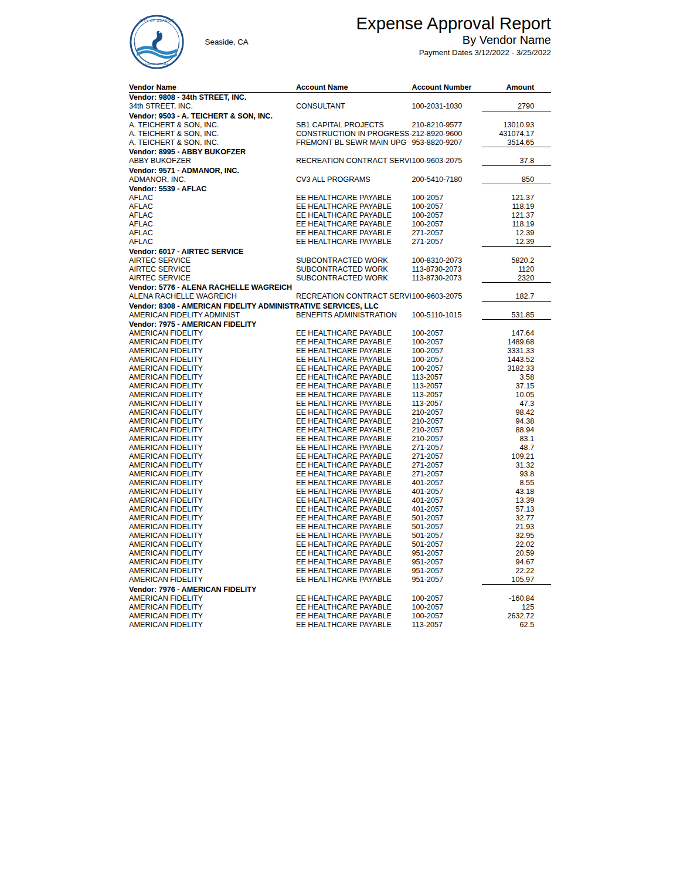CITY OF SEASIDE CALIFORNIA
Seaside, CA
Expense Approval Report
By Vendor Name
Payment Dates 3/12/2022 - 3/25/2022
| Vendor Name | Account Name | Account Number | Amount |
| --- | --- | --- | --- |
| Vendor: 9808 - 34th STREET, INC. |
| 34th STREET, INC. | CONSULTANT | 100-2031-1030 | 2790 |
| Vendor: 9503 - A. TEICHERT & SON, INC. |
| A. TEICHERT & SON, INC. | SB1 CAPITAL PROJECTS | 210-8210-9577 | 13010.93 |
| A. TEICHERT & SON, INC. | CONSTRUCTION IN PROGRESS- | 212-8920-9600 | 431074.17 |
| A. TEICHERT & SON, INC. | FREMONT BL SEWR MAIN UPG | 953-8820-9207 | 3514.65 |
| Vendor: 8995 - ABBY BUKOFZER |
| ABBY BUKOFZER | RECREATION CONTRACT SERVI | 100-9603-2075 | 37.8 |
| Vendor: 9571 - ADMANOR, INC. |
| ADMANOR, INC. | CV3 ALL PROGRAMS | 200-5410-7180 | 850 |
| Vendor: 5539 - AFLAC |
| AFLAC | EE HEALTHCARE PAYABLE | 100-2057 | 121.37 |
| AFLAC | EE HEALTHCARE PAYABLE | 100-2057 | 118.19 |
| AFLAC | EE HEALTHCARE PAYABLE | 100-2057 | 121.37 |
| AFLAC | EE HEALTHCARE PAYABLE | 100-2057 | 118.19 |
| AFLAC | EE HEALTHCARE PAYABLE | 271-2057 | 12.39 |
| AFLAC | EE HEALTHCARE PAYABLE | 271-2057 | 12.39 |
| Vendor: 6017 - AIRTEC SERVICE |
| AIRTEC SERVICE | SUBCONTRACTED WORK | 100-8310-2073 | 5820.2 |
| AIRTEC SERVICE | SUBCONTRACTED WORK | 113-8730-2073 | 1120 |
| AIRTEC SERVICE | SUBCONTRACTED WORK | 113-8730-2073 | 2320 |
| Vendor: 5776 - ALENA RACHELLE WAGREICH |
| ALENA RACHELLE WAGREICH | RECREATION CONTRACT SERVI | 100-9603-2075 | 182.7 |
| Vendor: 8308 - AMERICAN FIDELITY ADMINISTRATIVE SERVICES, LLC |
| AMERICAN FIDELITY ADMINIST | BENEFITS ADMINISTRATION | 100-5110-1015 | 531.85 |
| Vendor: 7975 - AMERICAN FIDELITY |
| AMERICAN FIDELITY | EE HEALTHCARE PAYABLE | 100-2057 | 147.64 |
| AMERICAN FIDELITY | EE HEALTHCARE PAYABLE | 100-2057 | 1489.68 |
| AMERICAN FIDELITY | EE HEALTHCARE PAYABLE | 100-2057 | 3331.33 |
| AMERICAN FIDELITY | EE HEALTHCARE PAYABLE | 100-2057 | 1443.52 |
| AMERICAN FIDELITY | EE HEALTHCARE PAYABLE | 100-2057 | 3182.33 |
| AMERICAN FIDELITY | EE HEALTHCARE PAYABLE | 113-2057 | 3.58 |
| AMERICAN FIDELITY | EE HEALTHCARE PAYABLE | 113-2057 | 37.15 |
| AMERICAN FIDELITY | EE HEALTHCARE PAYABLE | 113-2057 | 10.05 |
| AMERICAN FIDELITY | EE HEALTHCARE PAYABLE | 113-2057 | 47.3 |
| AMERICAN FIDELITY | EE HEALTHCARE PAYABLE | 210-2057 | 98.42 |
| AMERICAN FIDELITY | EE HEALTHCARE PAYABLE | 210-2057 | 94.38 |
| AMERICAN FIDELITY | EE HEALTHCARE PAYABLE | 210-2057 | 88.94 |
| AMERICAN FIDELITY | EE HEALTHCARE PAYABLE | 210-2057 | 83.1 |
| AMERICAN FIDELITY | EE HEALTHCARE PAYABLE | 271-2057 | 48.7 |
| AMERICAN FIDELITY | EE HEALTHCARE PAYABLE | 271-2057 | 109.21 |
| AMERICAN FIDELITY | EE HEALTHCARE PAYABLE | 271-2057 | 31.32 |
| AMERICAN FIDELITY | EE HEALTHCARE PAYABLE | 271-2057 | 93.8 |
| AMERICAN FIDELITY | EE HEALTHCARE PAYABLE | 401-2057 | 8.55 |
| AMERICAN FIDELITY | EE HEALTHCARE PAYABLE | 401-2057 | 43.18 |
| AMERICAN FIDELITY | EE HEALTHCARE PAYABLE | 401-2057 | 13.39 |
| AMERICAN FIDELITY | EE HEALTHCARE PAYABLE | 401-2057 | 57.13 |
| AMERICAN FIDELITY | EE HEALTHCARE PAYABLE | 501-2057 | 32.77 |
| AMERICAN FIDELITY | EE HEALTHCARE PAYABLE | 501-2057 | 21.93 |
| AMERICAN FIDELITY | EE HEALTHCARE PAYABLE | 501-2057 | 32.95 |
| AMERICAN FIDELITY | EE HEALTHCARE PAYABLE | 501-2057 | 22.02 |
| AMERICAN FIDELITY | EE HEALTHCARE PAYABLE | 951-2057 | 20.59 |
| AMERICAN FIDELITY | EE HEALTHCARE PAYABLE | 951-2057 | 94.67 |
| AMERICAN FIDELITY | EE HEALTHCARE PAYABLE | 951-2057 | 22.22 |
| AMERICAN FIDELITY | EE HEALTHCARE PAYABLE | 951-2057 | 105.97 |
| Vendor: 7976 - AMERICAN FIDELITY |
| AMERICAN FIDELITY | EE HEALTHCARE PAYABLE | 100-2057 | -160.84 |
| AMERICAN FIDELITY | EE HEALTHCARE PAYABLE | 100-2057 | 125 |
| AMERICAN FIDELITY | EE HEALTHCARE PAYABLE | 100-2057 | 2632.72 |
| AMERICAN FIDELITY | EE HEALTHCARE PAYABLE | 113-2057 | 62.5 |